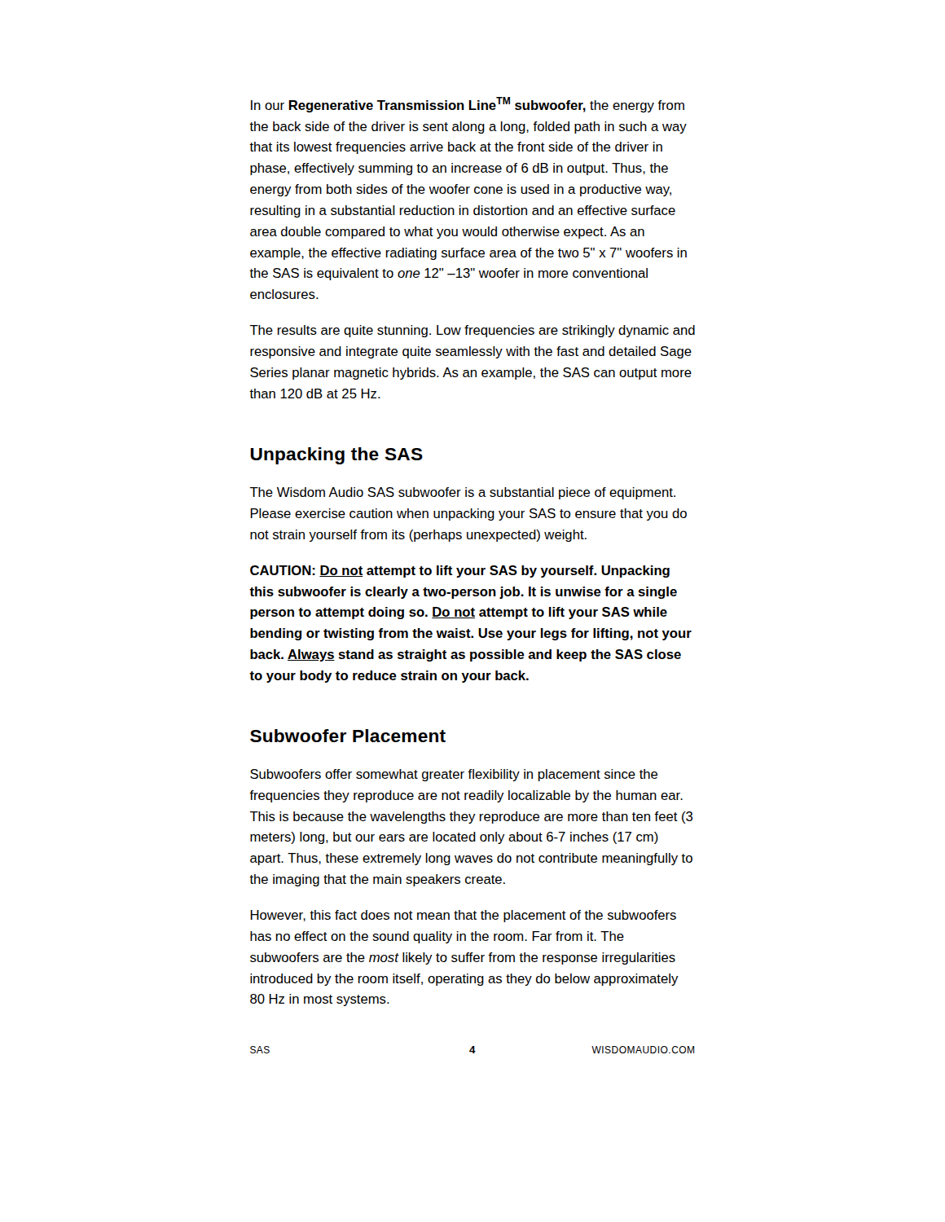In our Regenerative Transmission LineTM subwoofer, the energy from the back side of the driver is sent along a long, folded path in such a way that its lowest frequencies arrive back at the front side of the driver in phase, effectively summing to an increase of 6 dB in output. Thus, the energy from both sides of the woofer cone is used in a productive way, resulting in a substantial reduction in distortion and an effective surface area double compared to what you would otherwise expect. As an example, the effective radiating surface area of the two 5" x 7" woofers in the SAS is equivalent to one 12" –13" woofer in more conventional enclosures.
The results are quite stunning. Low frequencies are strikingly dynamic and responsive and integrate quite seamlessly with the fast and detailed Sage Series planar magnetic hybrids. As an example, the SAS can output more than 120 dB at 25 Hz.
Unpacking the SAS
The Wisdom Audio SAS subwoofer is a substantial piece of equipment. Please exercise caution when unpacking your SAS to ensure that you do not strain yourself from its (perhaps unexpected) weight.
CAUTION: Do not attempt to lift your SAS by yourself. Unpacking this subwoofer is clearly a two-person job. It is unwise for a single person to attempt doing so. Do not attempt to lift your SAS while bending or twisting from the waist. Use your legs for lifting, not your back. Always stand as straight as possible and keep the SAS close to your body to reduce strain on your back.
Subwoofer Placement
Subwoofers offer somewhat greater flexibility in placement since the frequencies they reproduce are not readily localizable by the human ear. This is because the wavelengths they reproduce are more than ten feet (3 meters) long, but our ears are located only about 6-7 inches (17 cm) apart. Thus, these extremely long waves do not contribute meaningfully to the imaging that the main speakers create.
However, this fact does not mean that the placement of the subwoofers has no effect on the sound quality in the room. Far from it. The subwoofers are the most likely to suffer from the response irregularities introduced by the room itself, operating as they do below approximately 80 Hz in most systems.
SAS
4
WISDOMAUDIO.COM